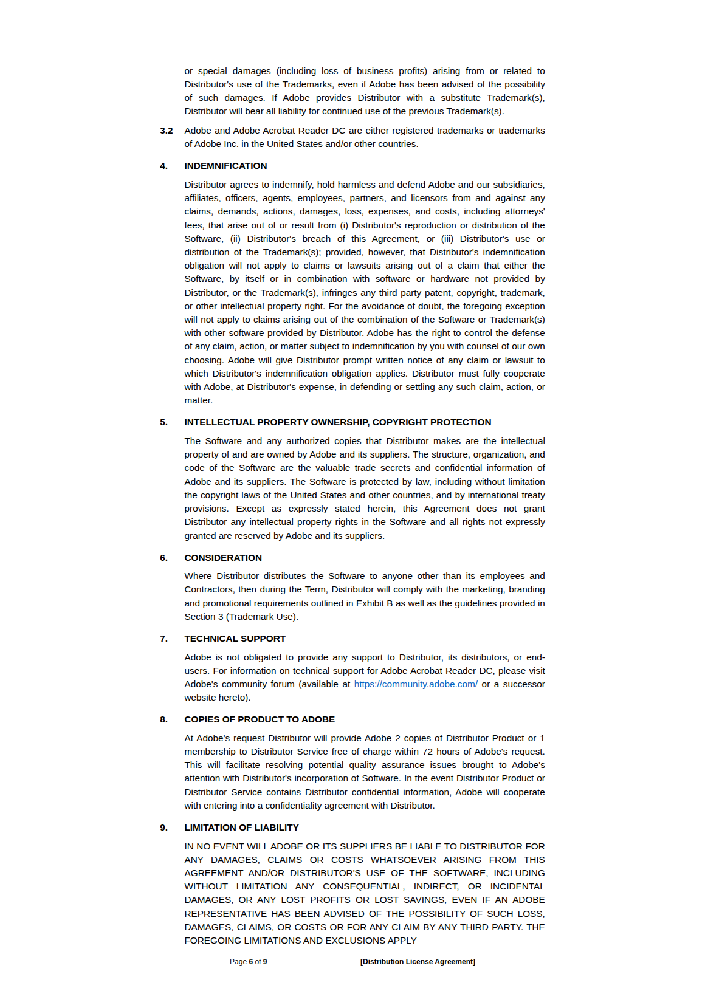or special damages (including loss of business profits) arising from or related to Distributor's use of the Trademarks, even if Adobe has been advised of the possibility of such damages. If Adobe provides Distributor with a substitute Trademark(s), Distributor will bear all liability for continued use of the previous Trademark(s).
3.2
Adobe and Adobe Acrobat Reader DC are either registered trademarks or trademarks of Adobe Inc. in the United States and/or other countries.
4.
Indemnification
Distributor agrees to indemnify, hold harmless and defend Adobe and our subsidiaries, affiliates, officers, agents, employees, partners, and licensors from and against any claims, demands, actions, damages, loss, expenses, and costs, including attorneys' fees, that arise out of or result from (i) Distributor's reproduction or distribution of the Software, (ii) Distributor's breach of this Agreement, or (iii) Distributor's use or distribution of the Trademark(s); provided, however, that Distributor's indemnification obligation will not apply to claims or lawsuits arising out of a claim that either the Software, by itself or in combination with software or hardware not provided by Distributor, or the Trademark(s), infringes any third party patent, copyright, trademark, or other intellectual property right. For the avoidance of doubt, the foregoing exception will not apply to claims arising out of the combination of the Software or Trademark(s) with other software provided by Distributor. Adobe has the right to control the defense of any claim, action, or matter subject to indemnification by you with counsel of our own choosing. Adobe will give Distributor prompt written notice of any claim or lawsuit to which Distributor's indemnification obligation applies. Distributor must fully cooperate with Adobe, at Distributor's expense, in defending or settling any such claim, action, or matter.
5.
Intellectual Property Ownership, Copyright Protection
The Software and any authorized copies that Distributor makes are the intellectual property of and are owned by Adobe and its suppliers. The structure, organization, and code of the Software are the valuable trade secrets and confidential information of Adobe and its suppliers. The Software is protected by law, including without limitation the copyright laws of the United States and other countries, and by international treaty provisions. Except as expressly stated herein, this Agreement does not grant Distributor any intellectual property rights in the Software and all rights not expressly granted are reserved by Adobe and its suppliers.
6.
Consideration
Where Distributor distributes the Software to anyone other than its employees and Contractors, then during the Term, Distributor will comply with the marketing, branding and promotional requirements outlined in Exhibit B as well as the guidelines provided in Section 3 (Trademark Use).
7.
Technical Support
Adobe is not obligated to provide any support to Distributor, its distributors, or end-users. For information on technical support for Adobe Acrobat Reader DC, please visit Adobe's community forum (available at https://community.adobe.com/ or a successor website hereto).
8.
Copies of Product to Adobe
At Adobe's request Distributor will provide Adobe 2 copies of Distributor Product or 1 membership to Distributor Service free of charge within 72 hours of Adobe's request. This will facilitate resolving potential quality assurance issues brought to Adobe's attention with Distributor's incorporation of Software. In the event Distributor Product or Distributor Service contains Distributor confidential information, Adobe will cooperate with entering into a confidentiality agreement with Distributor.
9.
Limitation of Liability
In no event will Adobe or its suppliers be liable to Distributor for any damages, claims or costs whatsoever arising from this Agreement and/or Distributor's use of the Software, including without limitation any consequential, indirect, or incidental damages, or any lost profits or lost savings, even if an Adobe representative has been advised of the possibility of such loss, damages, claims, or costs or for any claim by any third party. The foregoing limitations and exclusions apply
Page 6 of 9
[Distribution License Agreement]